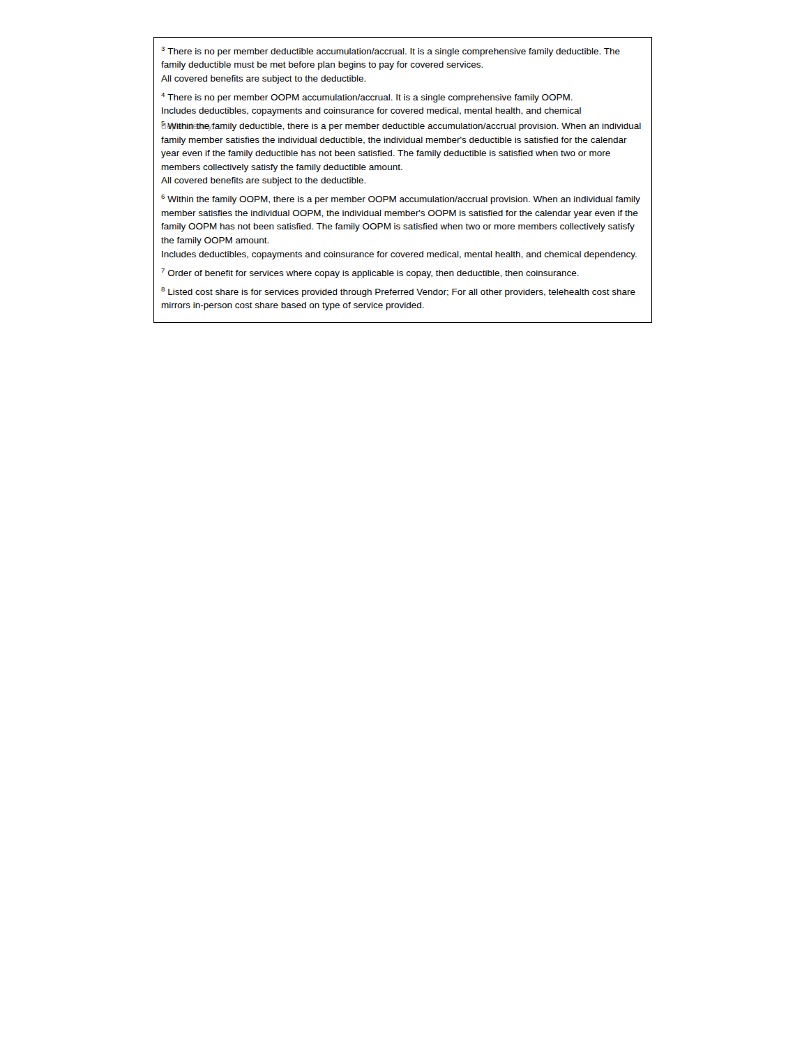3 There is no per member deductible accumulation/accrual. It is a single comprehensive family deductible. The family deductible must be met before plan begins to pay for covered services.
All covered benefits are subject to the deductible.
4 There is no per member OOPM accumulation/accrual. It is a single comprehensive family OOPM.
Includes deductibles, copayments and coinsurance for covered medical, mental health, and chemical
dependency.
5 Within the family deductible, there is a per member deductible accumulation/accrual provision. When an individual family member satisfies the individual deductible, the individual member's deductible is satisfied for the calendar year even if the family deductible has not been satisfied. The family deductible is satisfied when two or more members collectively satisfy the family deductible amount.
All covered benefits are subject to the deductible.
6 Within the family OOPM, there is a per member OOPM accumulation/accrual provision. When an individual family member satisfies the individual OOPM, the individual member's OOPM is satisfied for the calendar year even if the family OOPM has not been satisfied. The family OOPM is satisfied when two or more members collectively satisfy the family OOPM amount.
Includes deductibles, copayments and coinsurance for covered medical, mental health, and chemical dependency.
7 Order of benefit for services where copay is applicable is copay, then deductible, then coinsurance.
8 Listed cost share is for services provided through Preferred Vendor; For all other providers, telehealth cost share mirrors in-person cost share based on type of service provided.